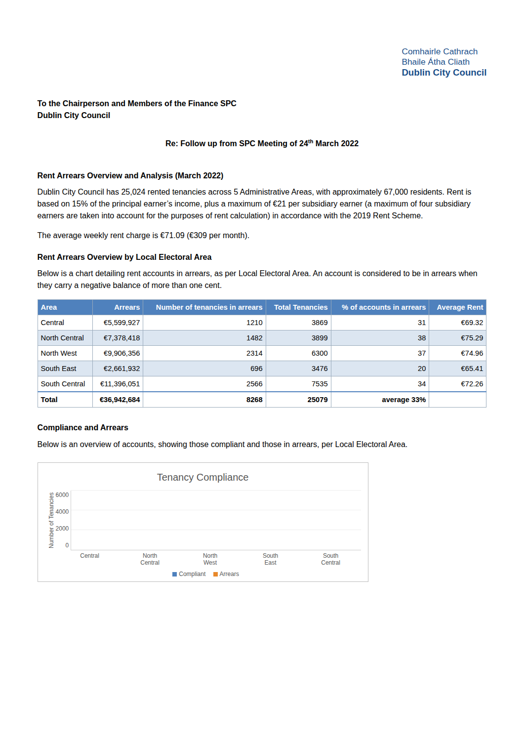Comhairle Cathrach
Bhaile Átha Cliath
Dublin City Council
To the Chairperson and Members of the Finance SPC
Dublin City Council
Re: Follow up from SPC Meeting of 24th March 2022
Rent Arrears Overview and Analysis (March 2022)
Dublin City Council has 25,024 rented tenancies across 5 Administrative Areas, with approximately 67,000 residents. Rent is based on 15% of the principal earner’s income, plus a maximum of €21 per subsidiary earner (a maximum of four subsidiary earners are taken into account for the purposes of rent calculation) in accordance with the 2019 Rent Scheme.
The average weekly rent charge is €71.09 (€309 per month).
Rent Arrears Overview by Local Electoral Area
Below is a chart detailing rent accounts in arrears, as per Local Electoral Area. An account is considered to be in arrears when they carry a negative balance of more than one cent.
| Area | Arrears | Number of tenancies in arrears | Total Tenancies | % of accounts in arrears | Average Rent |
| --- | --- | --- | --- | --- | --- |
| Central | €5,599,927 | 1210 | 3869 | 31 | €69.32 |
| North Central | €7,378,418 | 1482 | 3899 | 38 | €75.29 |
| North West | €9,906,356 | 2314 | 6300 | 37 | €74.96 |
| South East | €2,661,932 | 696 | 3476 | 20 | €65.41 |
| South Central | €11,396,051 | 2566 | 7535 | 34 | €72.26 |
| Total | €36,942,684 | 8268 | 25079 | average 33% | |
Compliance and Arrears
Below is an overview of accounts, showing those compliant and those in arrears, per Local Electoral Area.
Tenancy Compliance
Number of Tenancies
6000 4000 2000 0
Central North
Central North
West South
East South
Central
Compliant Arrears